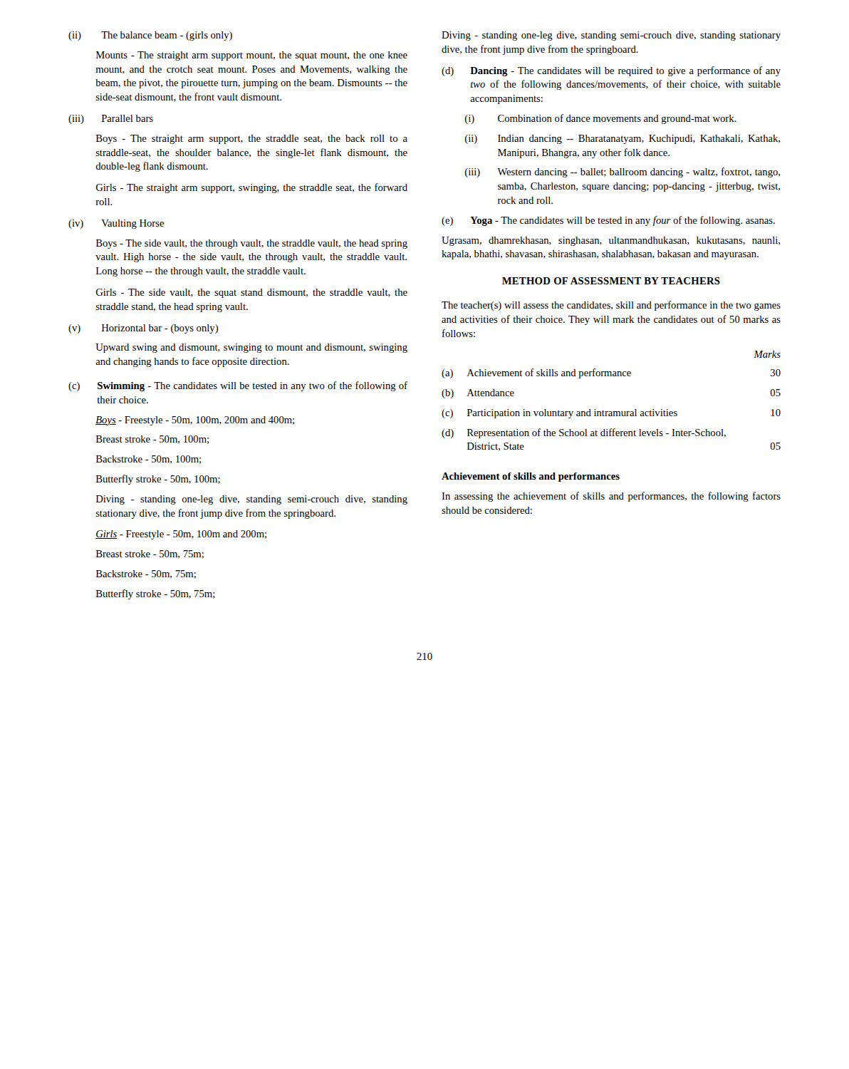(ii) The balance beam - (girls only)
Mounts - The straight arm support mount, the squat mount, the one knee mount, and the crotch seat mount. Poses and Movements, walking the beam, the pivot, the pirouette turn, jumping on the beam. Dismounts -- the side-seat dismount, the front vault dismount.
(iii) Parallel bars
Boys - The straight arm support, the straddle seat, the back roll to a straddle-seat, the shoulder balance, the single-let flank dismount, the double-leg flank dismount.
Girls - The straight arm support, swinging, the straddle seat, the forward roll.
(iv) Vaulting Horse
Boys - The side vault, the through vault, the straddle vault, the head spring vault. High horse - the side vault, the through vault, the straddle vault. Long horse -- the through vault, the straddle vault.
Girls - The side vault, the squat stand dismount, the straddle vault, the straddle stand, the head spring vault.
(v) Horizontal bar - (boys only)
Upward swing and dismount, swinging to mount and dismount, swinging and changing hands to face opposite direction.
(c) Swimming - The candidates will be tested in any two of the following of their choice.
Boys - Freestyle - 50m, 100m, 200m and 400m;
Breast stroke - 50m, 100m;
Backstroke - 50m, 100m;
Butterfly stroke - 50m, 100m;
Diving - standing one-leg dive, standing semi-crouch dive, standing stationary dive, the front jump dive from the springboard.
Girls - Freestyle - 50m, 100m and 200m;
Breast stroke - 50m, 75m;
Backstroke - 50m, 75m;
Butterfly stroke - 50m, 75m;
Diving - standing one-leg dive, standing semi-crouch dive, standing stationary dive, the front jump dive from the springboard.
(d) Dancing - The candidates will be required to give a performance of any two of the following dances/movements, of their choice, with suitable accompaniments:
(i) Combination of dance movements and ground-mat work.
(ii) Indian dancing -- Bharatanatyam, Kuchipudi, Kathakali, Kathak, Manipuri, Bhangra, any other folk dance.
(iii) Western dancing -- ballet; ballroom dancing - waltz, foxtrot, tango, samba, Charleston, square dancing; pop-dancing - jitterbug, twist, rock and roll.
(e) Yoga - The candidates will be tested in any four of the following. asanas.
Ugrasam, dhamrekhasan, singhasan, ultanmandhukasan, kukutasans, naunli, kapala, bhathi, shavasan, shirashasan, shalabhasan, bakasan and mayurasan.
METHOD OF ASSESSMENT BY TEACHERS
The teacher(s) will assess the candidates, skill and performance in the two games and activities of their choice. They will mark the candidates out of 50 marks as follows:
Marks
| (a) | Achievement of skills and performance | 30 |
| (b) | Attendance | 05 |
| (c) | Participation in voluntary and intramural activities | 10 |
| (d) | Representation of the School at different levels - Inter-School, District, State | 05 |
Achievement of skills and performances
In assessing the achievement of skills and performances, the following factors should be considered:
210